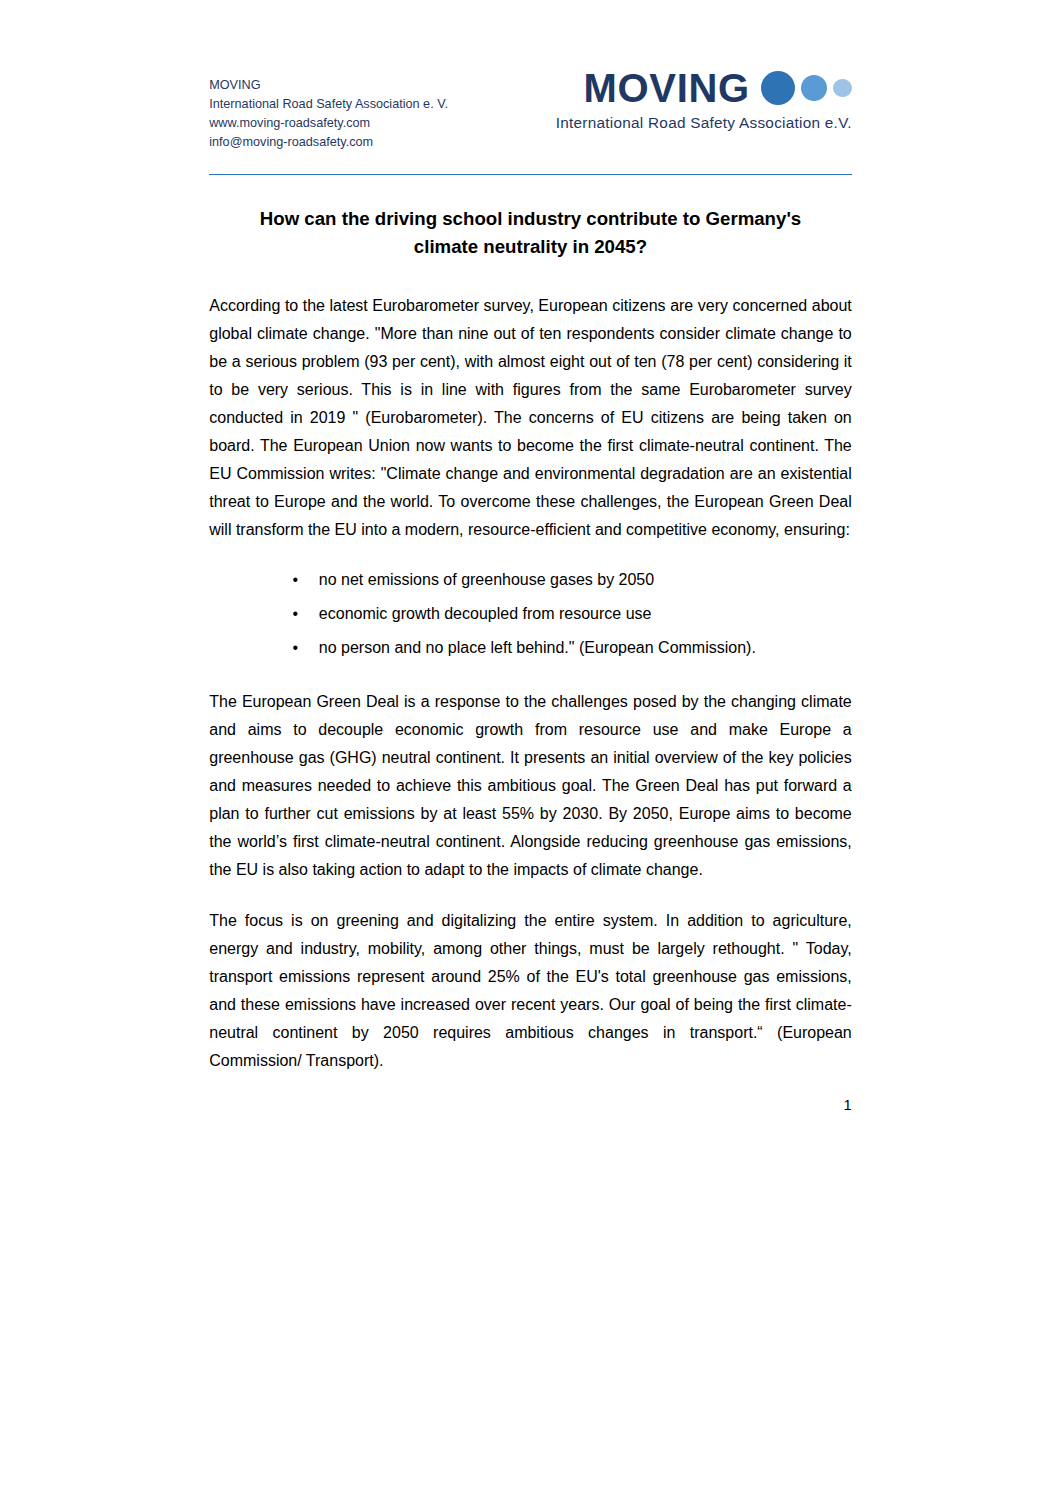MOVING
International Road Safety Association e. V.
www.moving-roadsafety.com
info@moving-roadsafety.com
MOVING
International Road Safety Association e.V.
How can the driving school industry contribute to Germany's
climate neutrality in 2045?
According to the latest Eurobarometer survey, European citizens are very concerned about global climate change. "More than nine out of ten respondents consider climate change to be a serious problem (93 per cent), with almost eight out of ten (78 per cent) considering it to be very serious. This is in line with figures from the same Eurobarometer survey conducted in 2019 " (Eurobarometer). The concerns of EU citizens are being taken on board. The European Union now wants to become the first climate-neutral continent. The EU Commission writes: "Climate change and environmental degradation are an existential threat to Europe and the world. To overcome these challenges, the European Green Deal will transform the EU into a modern, resource-efficient and competitive economy, ensuring:
no net emissions of greenhouse gases by 2050
economic growth decoupled from resource use
no person and no place left behind." (European Commission).
The European Green Deal is a response to the challenges posed by the changing climate and aims to decouple economic growth from resource use and make Europe a greenhouse gas (GHG) neutral continent. It presents an initial overview of the key policies and measures needed to achieve this ambitious goal. The Green Deal has put forward a plan to further cut emissions by at least 55% by 2030. By 2050, Europe aims to become the world’s first climate-neutral continent. Alongside reducing greenhouse gas emissions, the EU is also taking action to adapt to the impacts of climate change.
The focus is on greening and digitalizing the entire system. In addition to agriculture, energy and industry, mobility, among other things, must be largely rethought. " Today, transport emissions represent around 25% of the EU's total greenhouse gas emissions, and these emissions have increased over recent years. Our goal of being the first climate-neutral continent by 2050 requires ambitious changes in transport.“ (European Commission/ Transport).
1